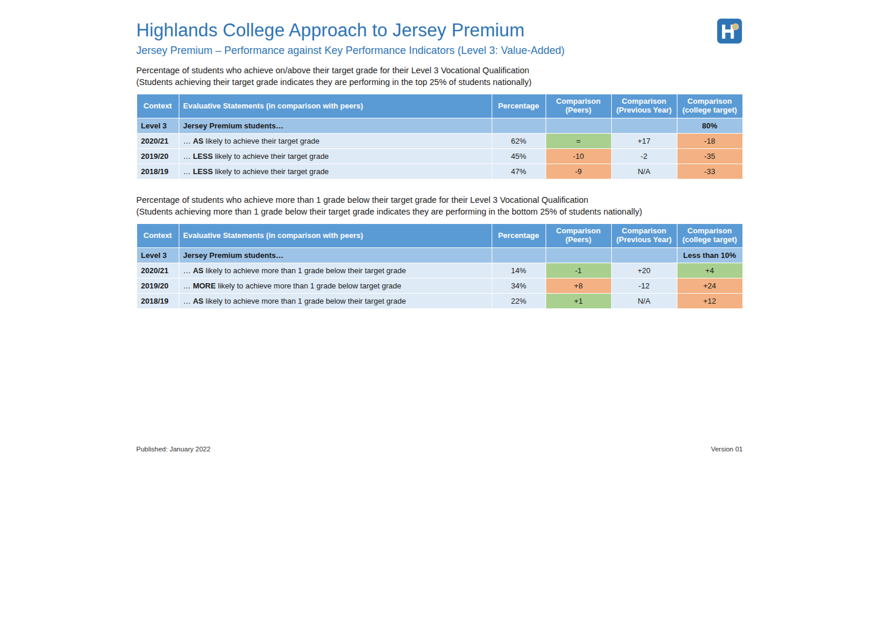Highlands College Approach to Jersey Premium
Jersey Premium – Performance against Key Performance Indicators (Level 3: Value-Added)
Percentage of students who achieve on/above their target grade for their Level 3 Vocational Qualification (Students achieving their target grade indicates they are performing in the top 25% of students nationally)
| Context | Evaluative Statements (in comparison with peers) | Percentage | Comparison (Peers) | Comparison (Previous Year) | Comparison (college target) |
| --- | --- | --- | --- | --- | --- |
| Level 3 | Jersey Premium students… | | | | 80% |
| 2020/21 | … AS likely to achieve their target grade | 62% | = | +17 | -18 |
| 2019/20 | … LESS likely to achieve their target grade | 45% | -10 | -2 | -35 |
| 2018/19 | … LESS likely to achieve their target grade | 47% | -9 | N/A | -33 |
Percentage of students who achieve more than 1 grade below their target grade for their Level 3 Vocational Qualification (Students achieving more than 1 grade below their target grade indicates they are performing in the bottom 25% of students nationally)
| Context | Evaluative Statements (in comparison with peers) | Percentage | Comparison (Peers) | Comparison (Previous Year) | Comparison (college target) |
| --- | --- | --- | --- | --- | --- |
| Level 3 | Jersey Premium students… | | | | Less than 10% |
| 2020/21 | … AS likely to achieve more than 1 grade below their target grade | 14% | -1 | +20 | +4 |
| 2019/20 | … MORE likely to achieve more than 1 grade below target grade | 34% | +8 | -12 | +24 |
| 2018/19 | … AS likely to achieve more than 1 grade below their target grade | 22% | +1 | N/A | +12 |
Published: January 2022 Version 01